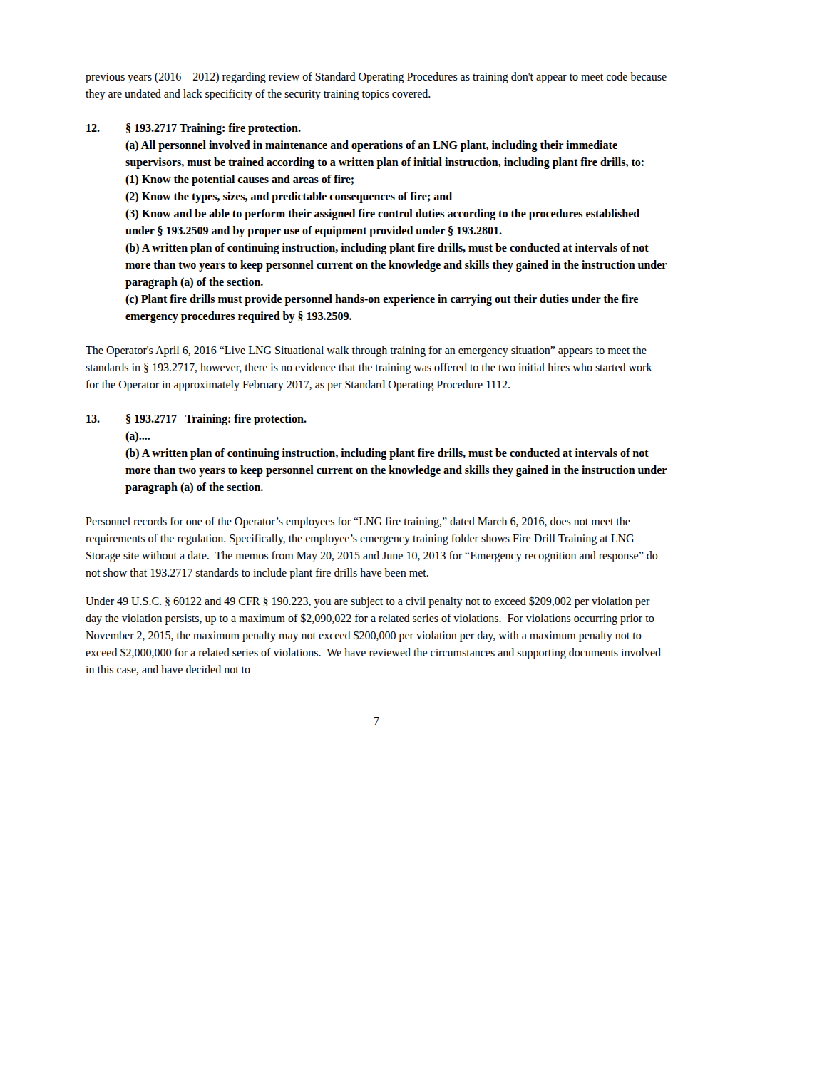previous years (2016 – 2012) regarding review of Standard Operating Procedures as training don't appear to meet code because they are undated and lack specificity of the security training topics covered.
12.
§ 193.2717 Training: fire protection.
(a) All personnel involved in maintenance and operations of an LNG plant, including their immediate supervisors, must be trained according to a written plan of initial instruction, including plant fire drills, to:
(1) Know the potential causes and areas of fire;
(2) Know the types, sizes, and predictable consequences of fire; and
(3) Know and be able to perform their assigned fire control duties according to the procedures established under § 193.2509 and by proper use of equipment provided under § 193.2801.
(b) A written plan of continuing instruction, including plant fire drills, must be conducted at intervals of not more than two years to keep personnel current on the knowledge and skills they gained in the instruction under paragraph (a) of the section.
(c) Plant fire drills must provide personnel hands-on experience in carrying out their duties under the fire emergency procedures required by § 193.2509.
The Operator's April 6, 2016 “Live LNG Situational walk through training for an emergency situation” appears to meet the standards in § 193.2717, however, there is no evidence that the training was offered to the two initial hires who started work for the Operator in approximately February 2017, as per Standard Operating Procedure 1112.
13.
§ 193.2717 Training: fire protection.
(a)....
(b) A written plan of continuing instruction, including plant fire drills, must be conducted at intervals of not more than two years to keep personnel current on the knowledge and skills they gained in the instruction under paragraph (a) of the section.
Personnel records for one of the Operator’s employees for “LNG fire training,” dated March 6, 2016, does not meet the requirements of the regulation. Specifically, the employee’s emergency training folder shows Fire Drill Training at LNG Storage site without a date. The memos from May 20, 2015 and June 10, 2013 for “Emergency recognition and response” do not show that 193.2717 standards to include plant fire drills have been met.
Under 49 U.S.C. § 60122 and 49 CFR § 190.223, you are subject to a civil penalty not to exceed $209,002 per violation per day the violation persists, up to a maximum of $2,090,022 for a related series of violations. For violations occurring prior to November 2, 2015, the maximum penalty may not exceed $200,000 per violation per day, with a maximum penalty not to exceed $2,000,000 for a related series of violations. We have reviewed the circumstances and supporting documents involved in this case, and have decided not to
7